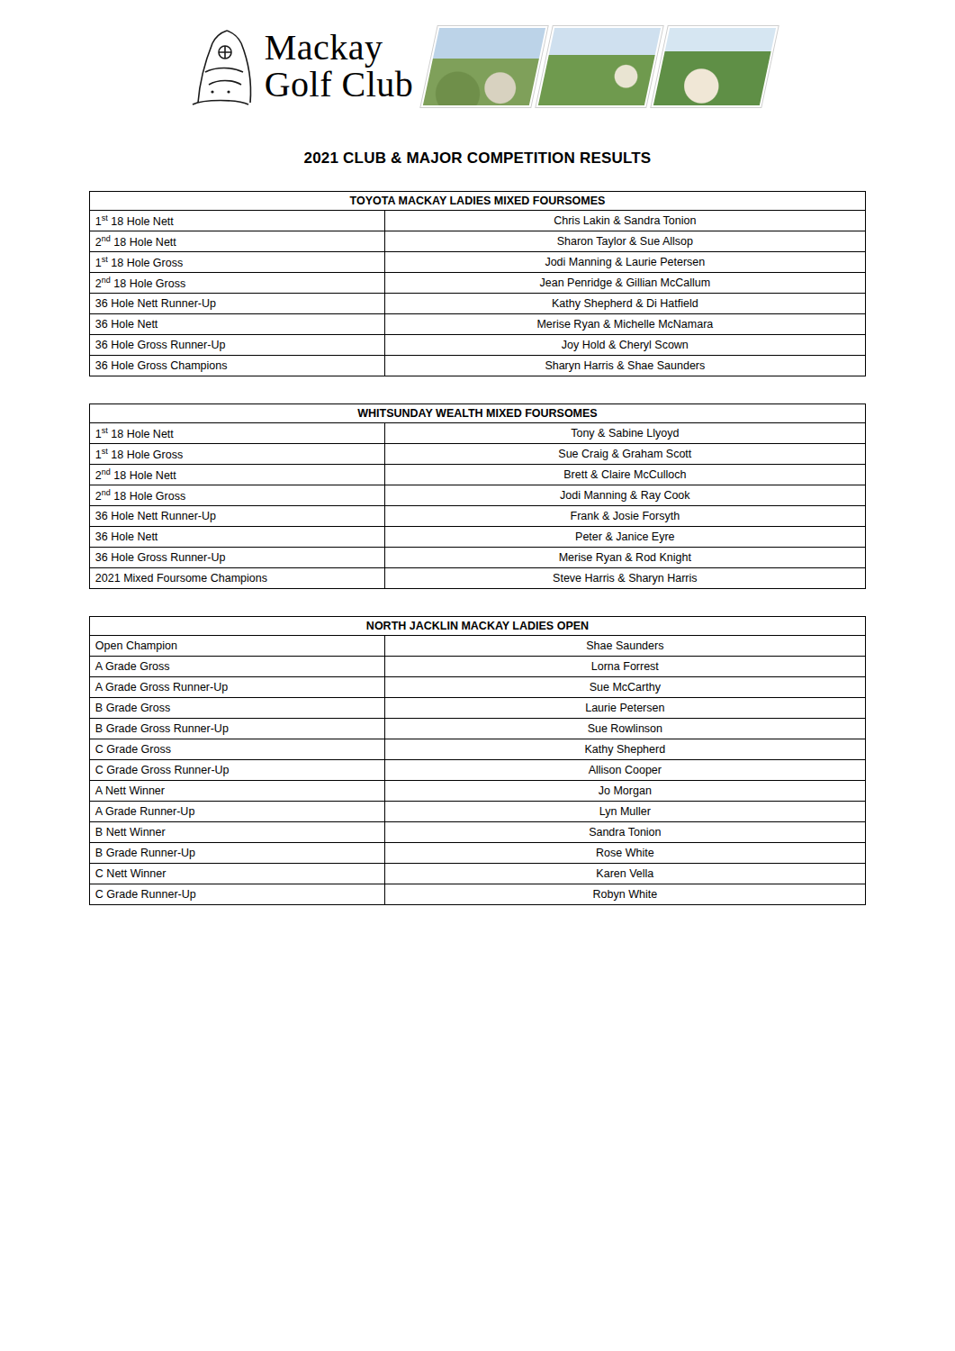Mackay
Golf Club
2021 CLUB & MAJOR COMPETITION RESULTS
TOYOTA MACKAY LADIES MIXED FOURSOMES
| 1 st 18 Hole Nett | Chris Lakin & Sandra Tonion |
| 2 nd 18 Hole Nett | Sharon Taylor & Sue Allsop |
| 1 st 18 Hole Gross | Jodi Manning & Laurie Petersen |
| 2 nd 18 Hole Gross | Jean Penridge & Gillian McCallum |
| 36 Hole Nett Runner-Up | Kathy Shepherd & Di Hatfield |
| 36 Hole Nett | Merise Ryan & Michelle McNamara |
| 36 Hole Gross Runner-Up | Joy Hold & Cheryl Scown |
| 36 Hole Gross Champions | Sharyn Harris & Shae Saunders |
WHITSUNDAY WEALTH MIXED FOURSOMES
| 1 st 18 Hole Nett | Tony & Sabine Llyoyd |
| 1 st 18 Hole Gross | Sue Craig & Graham Scott |
| 2 nd 18 Hole Nett | Brett & Claire McCulloch |
| 2 nd 18 Hole Gross | Jodi Manning & Ray Cook |
| 36 Hole Nett Runner-Up | Frank & Josie Forsyth |
| 36 Hole Nett | Peter & Janice Eyre |
| 36 Hole Gross Runner-Up | Merise Ryan & Rod Knight |
| 2021 Mixed Foursome Champions | Steve Harris & Sharyn Harris |
NORTH JACKLIN MACKAY LADIES OPEN
| Open Champion | Shae Saunders |
| A Grade Gross | Lorna Forrest |
| A Grade Gross Runner-Up | Sue McCarthy |
| B Grade Gross | Laurie Petersen |
| B Grade Gross Runner-Up | Sue Rowlinson |
| C Grade Gross | Kathy Shepherd |
| C Grade Gross Runner-Up | Allison Cooper |
| A Nett Winner | Jo Morgan |
| A Grade Runner-Up | Lyn Muller |
| B Nett Winner | Sandra Tonion |
| B Grade Runner-Up | Rose White |
| C Nett Winner | Karen Vella |
| C Grade Runner-Up | Robyn White |